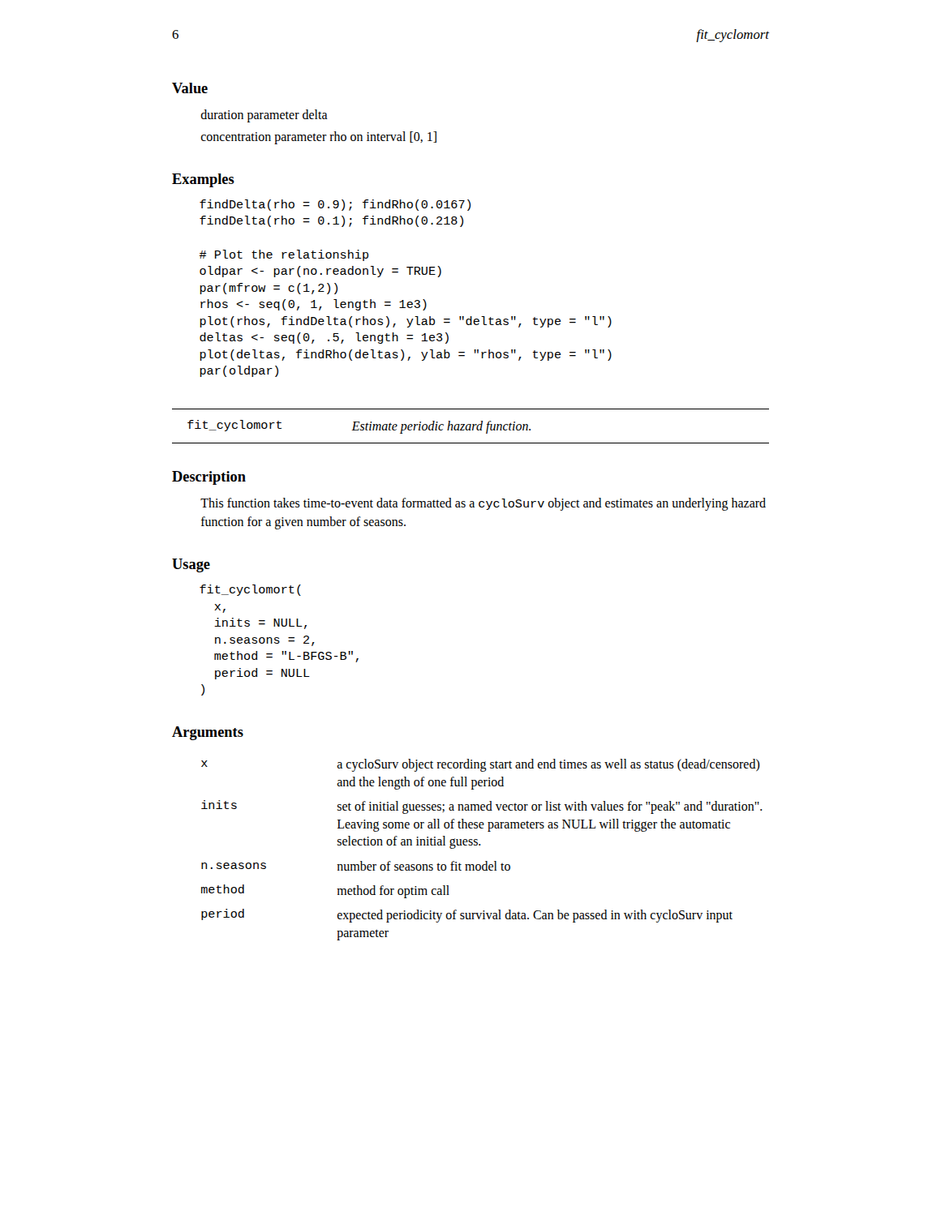6 fit_cyclomort
Value
duration parameter delta
concentration parameter rho on interval [0, 1]
Examples
findDelta(rho = 0.9); findRho(0.0167)
findDelta(rho = 0.1); findRho(0.218)

# Plot the relationship
oldpar <- par(no.readonly = TRUE)
par(mfrow = c(1,2))
rhos <- seq(0, 1, length = 1e3)
plot(rhos, findDelta(rhos), ylab = "deltas", type = "l")
deltas <- seq(0, .5, length = 1e3)
plot(deltas, findRho(deltas), ylab = "rhos", type = "l")
par(oldpar)
| fit_cyclomort | Estimate periodic hazard function. |
Description
This function takes time-to-event data formatted as a cycloSurv object and estimates an underlying hazard function for a given number of seasons.
Usage
fit_cyclomort(
  x,
  inits = NULL,
  n.seasons = 2,
  method = "L-BFGS-B",
  period = NULL
)
Arguments
x
a cycloSurv object recording start and end times as well as status (dead/censored) and the length of one full period
inits
set of initial guesses; a named vector or list with values for "peak" and "duration". Leaving some or all of these parameters as NULL will trigger the automatic selection of an initial guess.
n.seasons
number of seasons to fit model to
method
method for optim call
period
expected periodicity of survival data. Can be passed in with cycloSurv input parameter